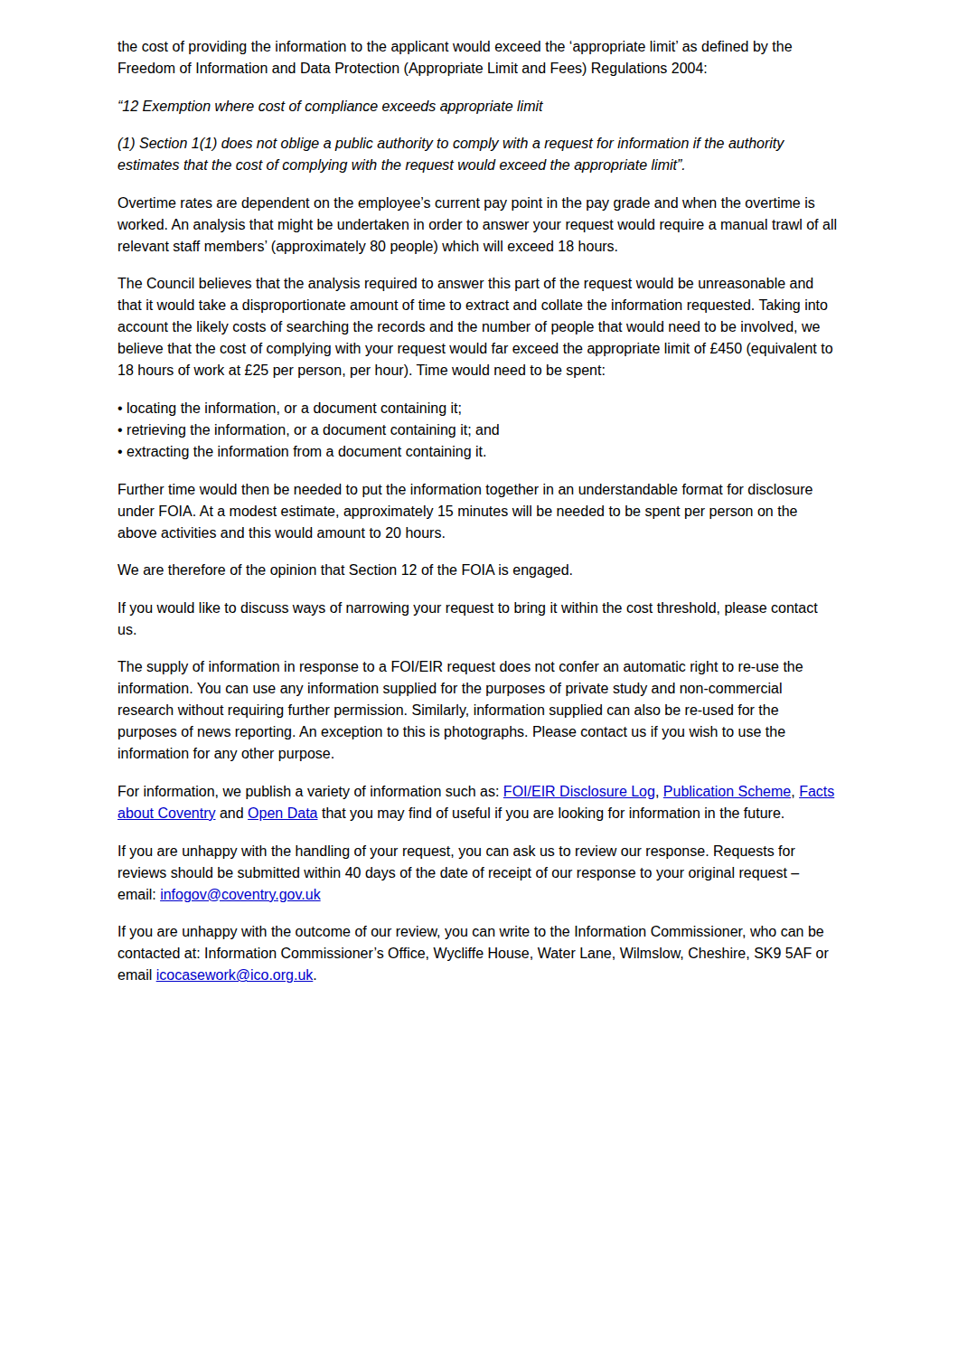the cost of providing the information to the applicant would exceed the ‘appropriate limit’ as defined by the Freedom of Information and Data Protection (Appropriate Limit and Fees) Regulations 2004:
“12 Exemption where cost of compliance exceeds appropriate limit
(1) Section 1(1) does not oblige a public authority to comply with a request for information if the authority estimates that the cost of complying with the request would exceed the appropriate limit”.
Overtime rates are dependent on the employee’s current pay point in the pay grade and when the overtime is worked. An analysis that might be undertaken in order to answer your request would require a manual trawl of all relevant staff members’ (approximately 80 people) which will exceed 18 hours.
The Council believes that the analysis required to answer this part of the request would be unreasonable and that it would take a disproportionate amount of time to extract and collate the information requested. Taking into account the likely costs of searching the records and the number of people that would need to be involved, we believe that the cost of complying with your request would far exceed the appropriate limit of £450 (equivalent to 18 hours of work at £25 per person, per hour). Time would need to be spent:
locating the information, or a document containing it;
retrieving the information, or a document containing it; and
extracting the information from a document containing it.
Further time would then be needed to put the information together in an understandable format for disclosure under FOIA. At a modest estimate, approximately 15 minutes will be needed to be spent per person on the above activities and this would amount to 20 hours.
We are therefore of the opinion that Section 12 of the FOIA is engaged.
If you would like to discuss ways of narrowing your request to bring it within the cost threshold, please contact us.
The supply of information in response to a FOI/EIR request does not confer an automatic right to re-use the information. You can use any information supplied for the purposes of private study and non-commercial research without requiring further permission. Similarly, information supplied can also be re-used for the purposes of news reporting. An exception to this is photographs. Please contact us if you wish to use the information for any other purpose.
For information, we publish a variety of information such as: FOI/EIR Disclosure Log, Publication Scheme, Facts about Coventry and Open Data that you may find of useful if you are looking for information in the future.
If you are unhappy with the handling of your request, you can ask us to review our response. Requests for reviews should be submitted within 40 days of the date of receipt of our response to your original request – email: infogov@coventry.gov.uk
If you are unhappy with the outcome of our review, you can write to the Information Commissioner, who can be contacted at: Information Commissioner’s Office, Wycliffe House, Water Lane, Wilmslow, Cheshire, SK9 5AF or email icocasework@ico.org.uk.